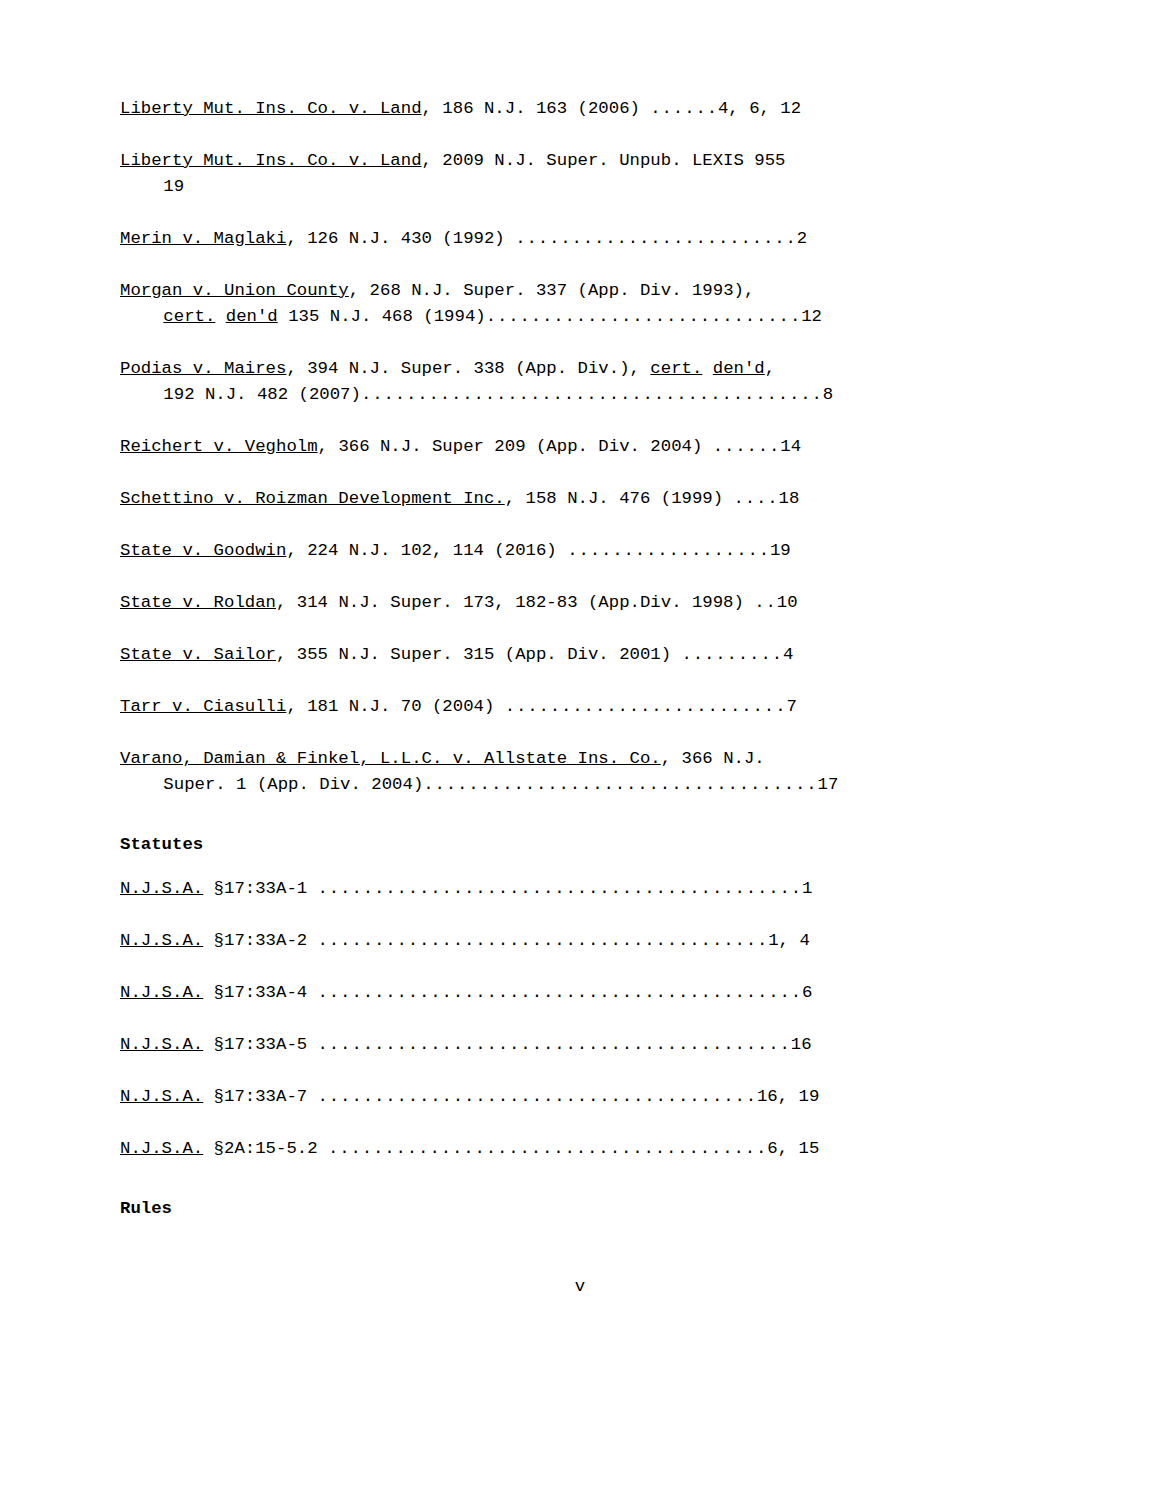Liberty Mut. Ins. Co. v. Land, 186 N.J. 163 (2006) ...... 4, 6, 12
Liberty Mut. Ins. Co. v. Land, 2009 N.J. Super. Unpub. LEXIS 955
19
Merin v. Maglaki, 126 N.J. 430 (1992) ......................... 2
Morgan v. Union County, 268 N.J. Super. 337 (App. Div. 1993),
cert. den'd 135 N.J. 468 (1994)............................ 12
Podias v. Maires, 394 N.J. Super. 338 (App. Div.), cert. den'd,
192 N.J. 482 (2007)......................................... 8
Reichert v. Vegholm, 366 N.J. Super 209 (App. Div. 2004) ...... 14
Schettino v. Roizman Development Inc., 158 N.J. 476 (1999) .... 18
State v. Goodwin, 224 N.J. 102, 114 (2016) .................. 19
State v. Roldan, 314 N.J. Super. 173, 182-83 (App.Div. 1998) .. 10
State v. Sailor, 355 N.J. Super. 315 (App. Div. 2001) ......... 4
Tarr v. Ciasulli, 181 N.J. 70 (2004) ......................... 7
Varano, Damian & Finkel, L.L.C. v. Allstate Ins. Co., 366 N.J.
Super. 1 (App. Div. 2004)................................... 17
Statutes
N.J.S.A. §17:33A-1 ........................................... 1
N.J.S.A. §17:33A-2 ........................................ 1, 4
N.J.S.A. §17:33A-4 ........................................... 6
N.J.S.A. §17:33A-5 .......................................... 16
N.J.S.A. §17:33A-7 ....................................... 16, 19
N.J.S.A. §2A:15-5.2 ....................................... 6, 15
Rules
v